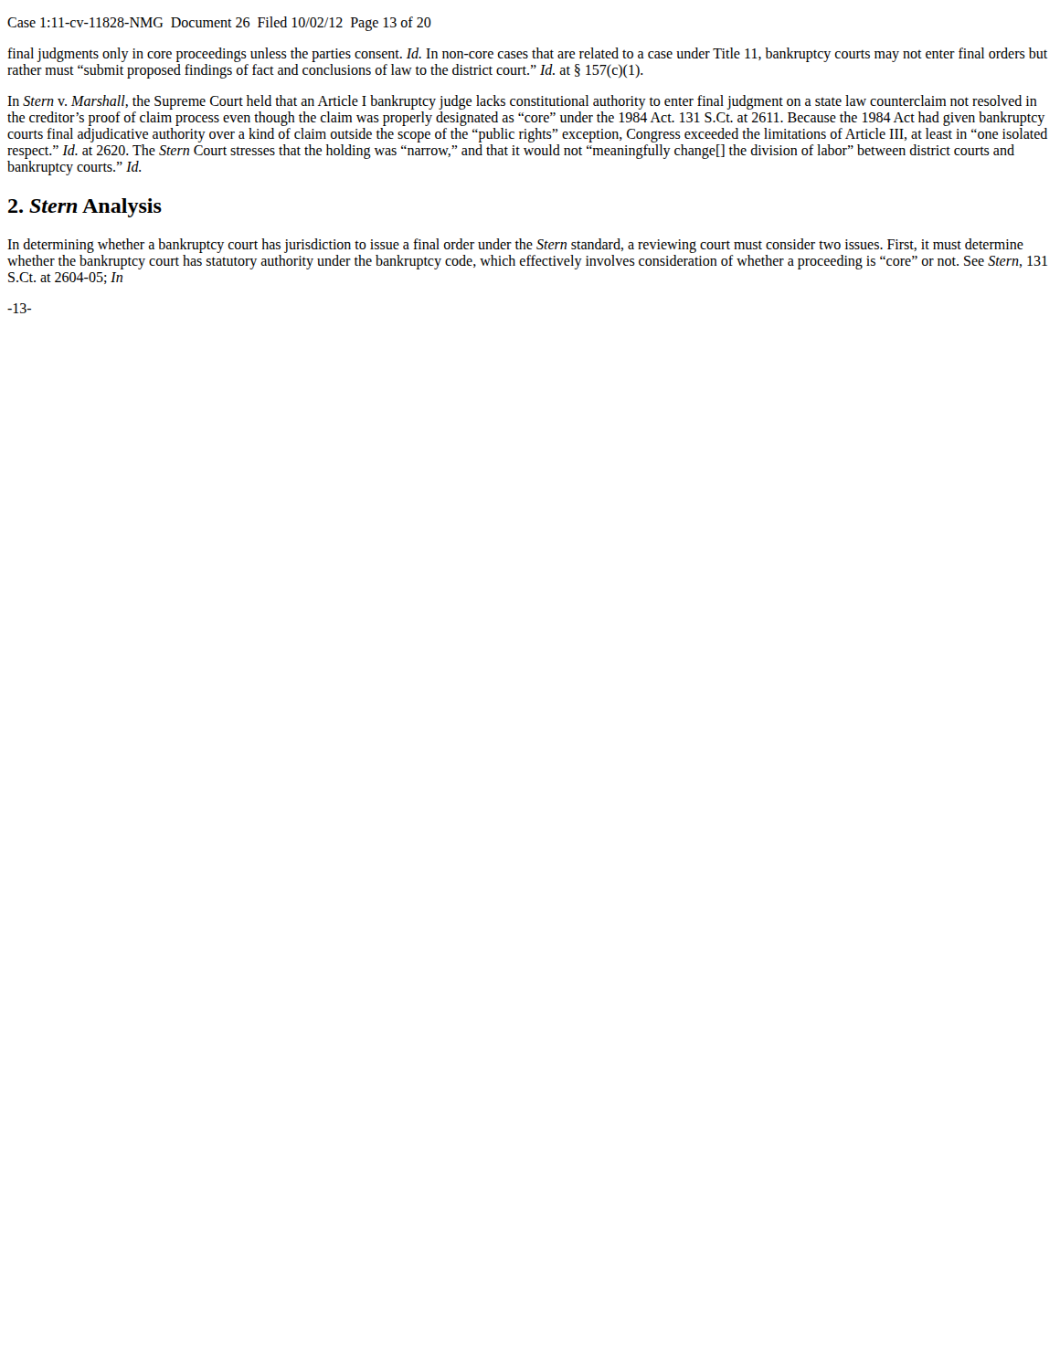Case 1:11-cv-11828-NMG Document 26 Filed 10/02/12 Page 13 of 20
final judgments only in core proceedings unless the parties consent. Id. In non-core cases that are related to a case under Title 11, bankruptcy courts may not enter final orders but rather must “submit proposed findings of fact and conclusions of law to the district court.” Id. at § 157(c)(1).
In Stern v. Marshall, the Supreme Court held that an Article I bankruptcy judge lacks constitutional authority to enter final judgment on a state law counterclaim not resolved in the creditor’s proof of claim process even though the claim was properly designated as “core” under the 1984 Act. 131 S.Ct. at 2611. Because the 1984 Act had given bankruptcy courts final adjudicative authority over a kind of claim outside the scope of the “public rights” exception, Congress exceeded the limitations of Article III, at least in “one isolated respect.” Id. at 2620. The Stern Court stresses that the holding was “narrow,” and that it would not “meaningfully change[] the division of labor” between district courts and bankruptcy courts.” Id.
2. Stern Analysis
In determining whether a bankruptcy court has jurisdiction to issue a final order under the Stern standard, a reviewing court must consider two issues. First, it must determine whether the bankruptcy court has statutory authority under the bankruptcy code, which effectively involves consideration of whether a proceeding is “core” or not. See Stern, 131 S.Ct. at 2604-05; In
-13-